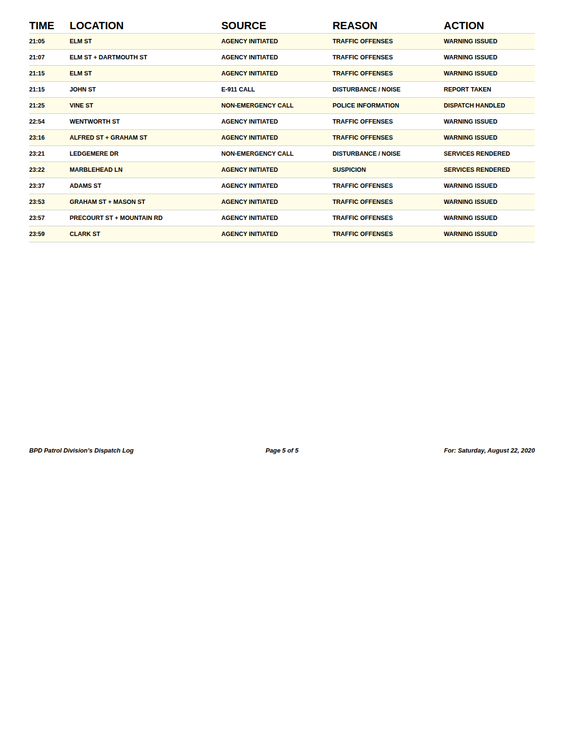| TIME | LOCATION | SOURCE | REASON | ACTION |
| --- | --- | --- | --- | --- |
| 21:05 | ELM ST | AGENCY INITIATED | TRAFFIC OFFENSES | WARNING ISSUED |
| 21:07 | ELM ST + DARTMOUTH ST | AGENCY INITIATED | TRAFFIC OFFENSES | WARNING ISSUED |
| 21:15 | ELM ST | AGENCY INITIATED | TRAFFIC OFFENSES | WARNING ISSUED |
| 21:15 | JOHN ST | E-911 CALL | DISTURBANCE / NOISE | REPORT TAKEN |
| 21:25 | VINE ST | NON-EMERGENCY CALL | POLICE INFORMATION | DISPATCH HANDLED |
| 22:54 | WENTWORTH ST | AGENCY INITIATED | TRAFFIC OFFENSES | WARNING ISSUED |
| 23:16 | ALFRED ST + GRAHAM ST | AGENCY INITIATED | TRAFFIC OFFENSES | WARNING ISSUED |
| 23:21 | LEDGEMERE DR | NON-EMERGENCY CALL | DISTURBANCE / NOISE | SERVICES RENDERED |
| 23:22 | MARBLEHEAD LN | AGENCY INITIATED | SUSPICION | SERVICES RENDERED |
| 23:37 | ADAMS ST | AGENCY INITIATED | TRAFFIC OFFENSES | WARNING ISSUED |
| 23:53 | GRAHAM ST + MASON ST | AGENCY INITIATED | TRAFFIC OFFENSES | WARNING ISSUED |
| 23:57 | PRECOURT ST + MOUNTAIN RD | AGENCY INITIATED | TRAFFIC OFFENSES | WARNING ISSUED |
| 23:59 | CLARK ST | AGENCY INITIATED | TRAFFIC OFFENSES | WARNING ISSUED |
BPD Patrol Division's Dispatch Log
Page 5 of 5
For: Saturday, August 22, 2020